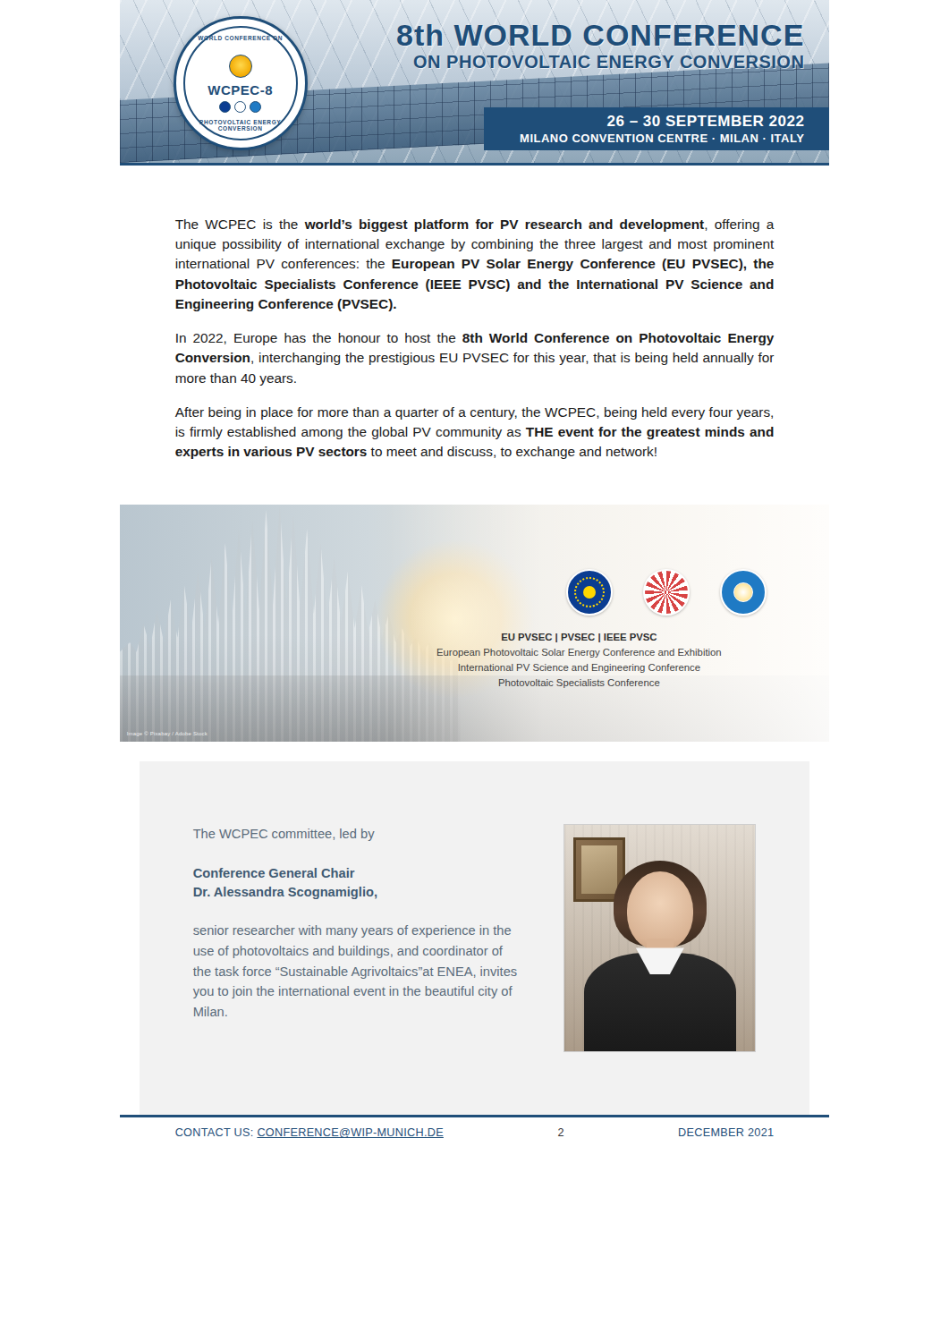World Conference on
WCPEC-8
Photovoltaic Energy Conversion
8th WORLD CONFERENCE
ON PHOTOVOLTAIC ENERGY CONVERSION
26 – 30 SEPTEMBER 2022
MILANO CONVENTION CENTRE · MILAN · ITALY
The WCPEC is the world’s biggest platform for PV research and development, offering a unique possibility of international exchange by combining the three largest and most prominent international PV conferences: the European PV Solar Energy Conference (EU PVSEC), the Photovoltaic Specialists Conference (IEEE PVSC) and the International PV Science and Engineering Conference (PVSEC).
In 2022, Europe has the honour to host the 8th World Conference on Photovoltaic Energy Conversion, interchanging the prestigious EU PVSEC for this year, that is being held annually for more than 40 years.
After being in place for more than a quarter of a century, the WCPEC, being held every four years, is firmly established among the global PV community as THE event for the greatest minds and experts in various PV sectors to meet and discuss, to exchange and network!
EU PVSEC | PVSEC | IEEE PVSC
European Photovoltaic Solar Energy Conference and Exhibition
International PV Science and Engineering Conference
Photovoltaic Specialists Conference
Image © Pixabay / Adobe Stock
The WCPEC committee, led by
Conference General Chair
Dr. Alessandra Scognamiglio,
senior researcher with many years of experience in the use of photovoltaics and buildings, and coordinator of the task force “Sustainable Agrivoltaics”at ENEA, invites you to join the international event in the beautiful city of Milan.
CONTACT US: CONFERENCE@WIP-MUNICH.DE
2
DECEMBER 2021